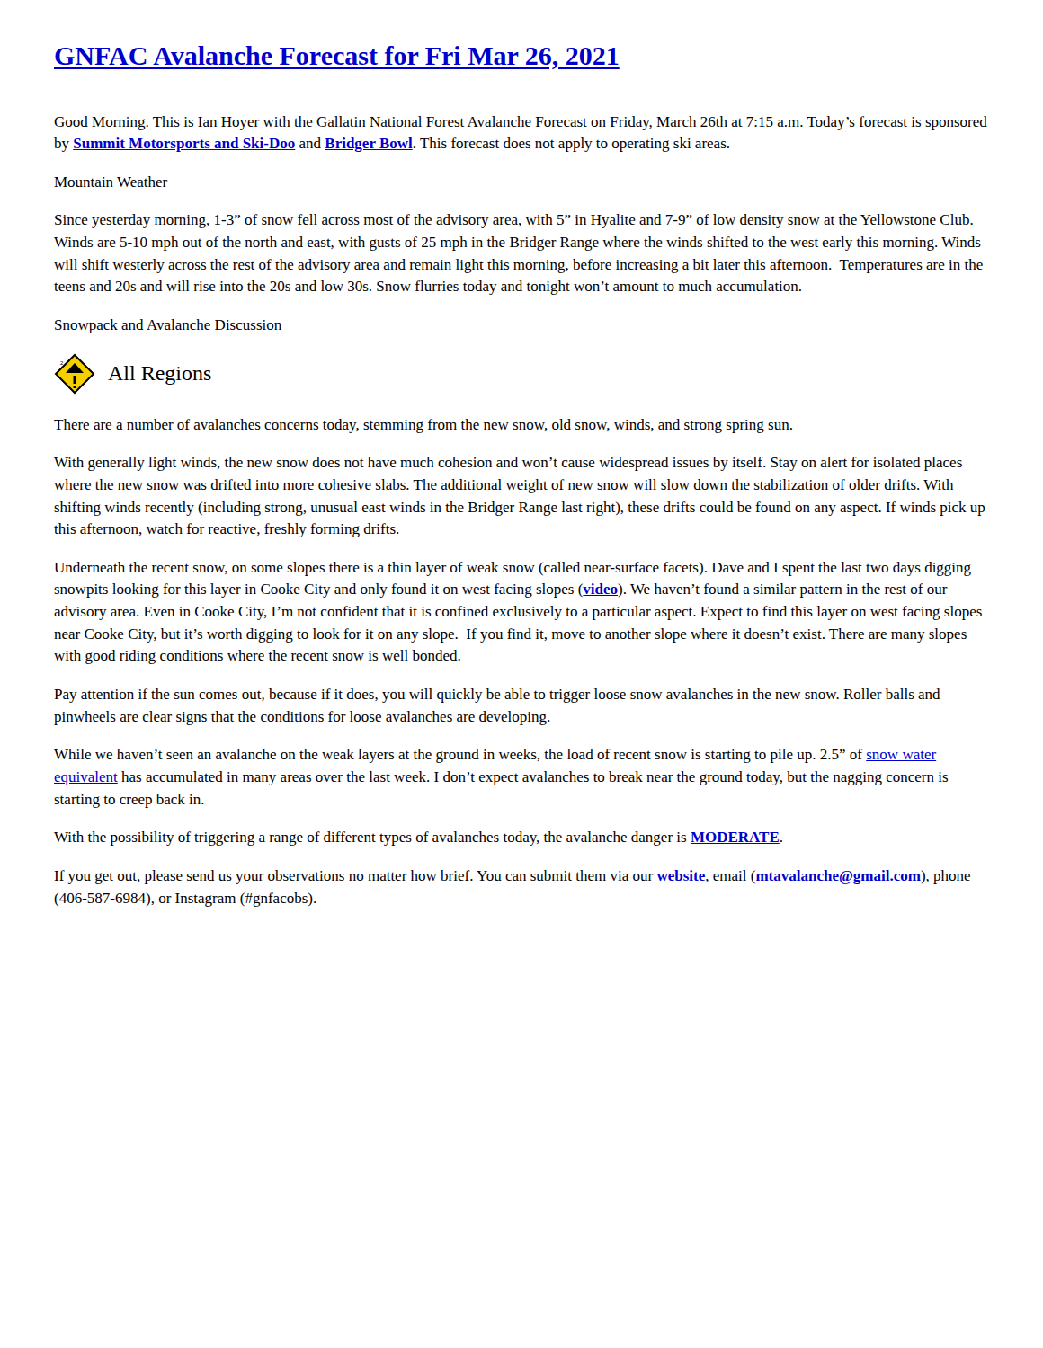GNFAC Avalanche Forecast for Fri Mar 26, 2021
Good Morning. This is Ian Hoyer with the Gallatin National Forest Avalanche Forecast on Friday, March 26th at 7:15 a.m. Today’s forecast is sponsored by Summit Motorsports and Ski-Doo and Bridger Bowl. This forecast does not apply to operating ski areas.
Mountain Weather
Since yesterday morning, 1-3” of snow fell across most of the advisory area, with 5” in Hyalite and 7-9” of low density snow at the Yellowstone Club. Winds are 5-10 mph out of the north and east, with gusts of 25 mph in the Bridger Range where the winds shifted to the west early this morning. Winds will shift westerly across the rest of the advisory area and remain light this morning, before increasing a bit later this afternoon. Temperatures are in the teens and 20s and will rise into the 20s and low 30s. Snow flurries today and tonight won’t amount to much accumulation.
Snowpack and Avalanche Discussion
2
All Regions
There are a number of avalanches concerns today, stemming from the new snow, old snow, winds, and strong spring sun.
With generally light winds, the new snow does not have much cohesion and won’t cause widespread issues by itself. Stay on alert for isolated places where the new snow was drifted into more cohesive slabs. The additional weight of new snow will slow down the stabilization of older drifts. With shifting winds recently (including strong, unusual east winds in the Bridger Range last right), these drifts could be found on any aspect. If winds pick up this afternoon, watch for reactive, freshly forming drifts.
Underneath the recent snow, on some slopes there is a thin layer of weak snow (called near-surface facets). Dave and I spent the last two days digging snowpits looking for this layer in Cooke City and only found it on west facing slopes (video). We haven’t found a similar pattern in the rest of our advisory area. Even in Cooke City, I’m not confident that it is confined exclusively to a particular aspect. Expect to find this layer on west facing slopes near Cooke City, but it’s worth digging to look for it on any slope. If you find it, move to another slope where it doesn’t exist. There are many slopes with good riding conditions where the recent snow is well bonded.
Pay attention if the sun comes out, because if it does, you will quickly be able to trigger loose snow avalanches in the new snow. Roller balls and pinwheels are clear signs that the conditions for loose avalanches are developing.
While we haven’t seen an avalanche on the weak layers at the ground in weeks, the load of recent snow is starting to pile up. 2.5” of snow water equivalent has accumulated in many areas over the last week. I don’t expect avalanches to break near the ground today, but the nagging concern is starting to creep back in.
With the possibility of triggering a range of different types of avalanches today, the avalanche danger is MODERATE.
If you get out, please send us your observations no matter how brief. You can submit them via our website, email (mtavalanche@gmail.com), phone (406-587-6984), or Instagram (#gnfacobs).